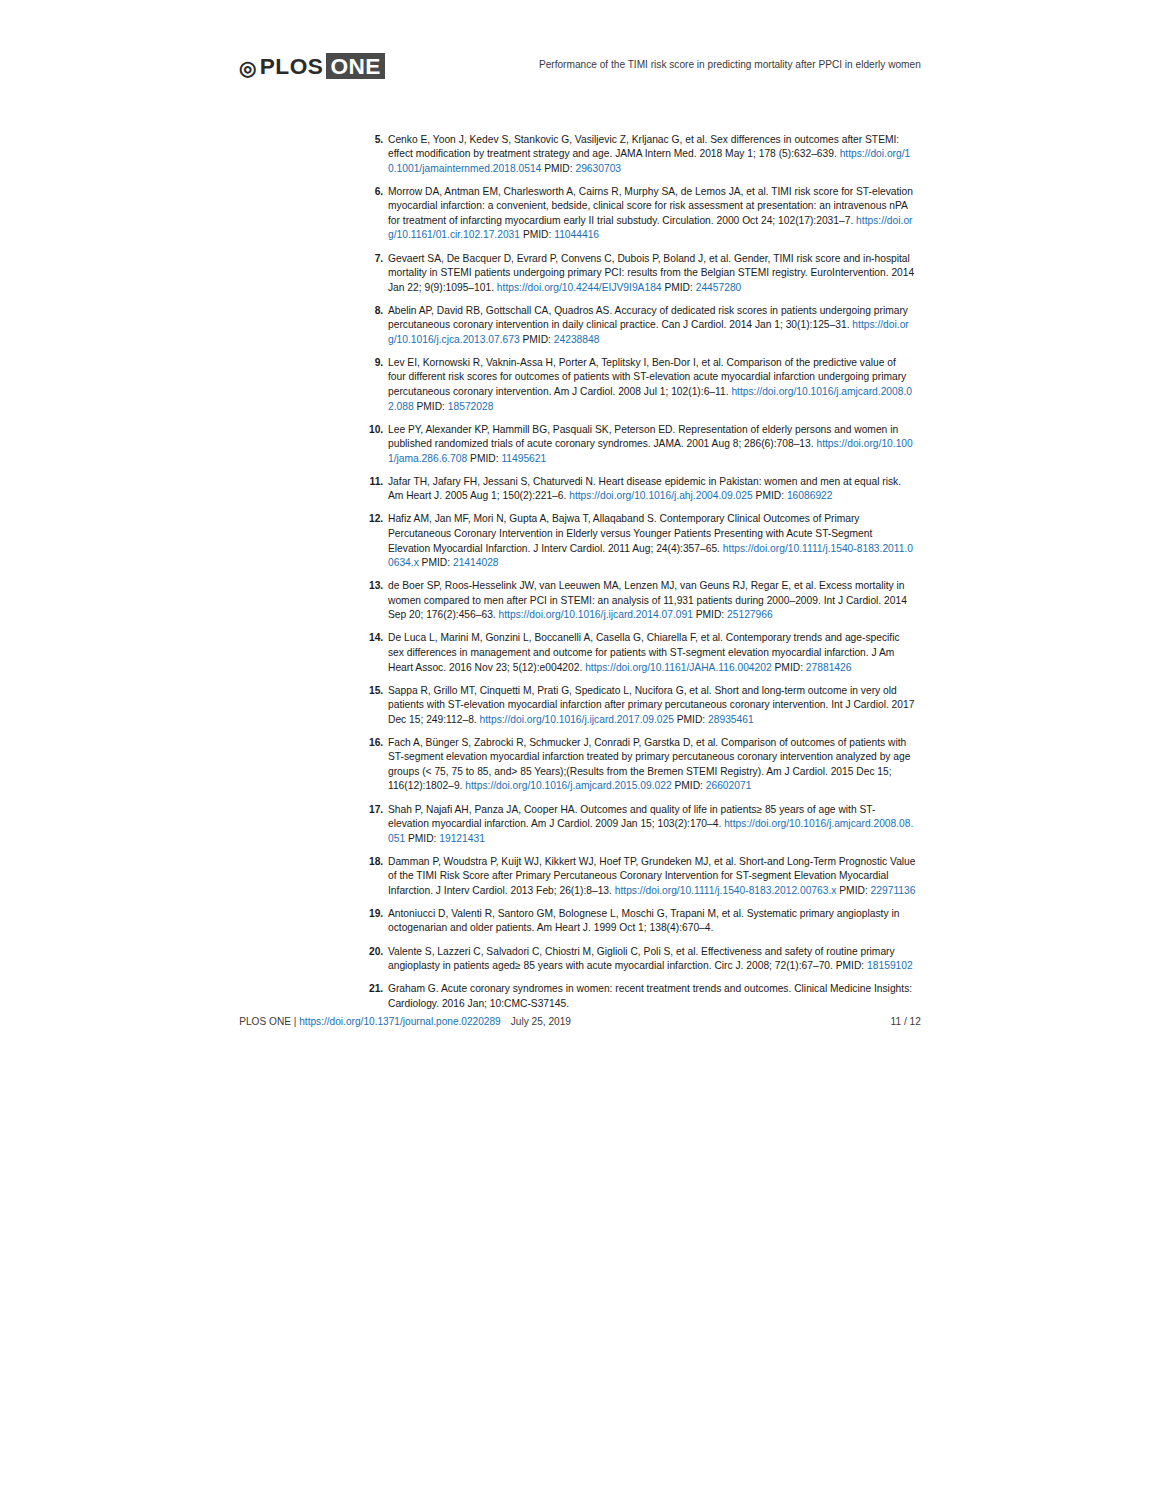◎PLOSONE
Performance of the TIMI risk score in predicting mortality after PPCI in elderly women
5. Cenko E, Yoon J, Kedev S, Stankovic G, Vasiljevic Z, Krljanac G, et al. Sex differences in outcomes after STEMI: effect modification by treatment strategy and age. JAMA Intern Med. 2018 May 1; 178 (5):632–639. https://doi.org/10.1001/jamainternmed.2018.0514 PMID: 29630703
6. Morrow DA, Antman EM, Charlesworth A, Cairns R, Murphy SA, de Lemos JA, et al. TIMI risk score for ST-elevation myocardial infarction: a convenient, bedside, clinical score for risk assessment at presentation: an intravenous nPA for treatment of infarcting myocardium early II trial substudy. Circulation. 2000 Oct 24; 102(17):2031–7. https://doi.org/10.1161/01.cir.102.17.2031 PMID: 11044416
7. Gevaert SA, De Bacquer D, Evrard P, Convens C, Dubois P, Boland J, et al. Gender, TIMI risk score and in-hospital mortality in STEMI patients undergoing primary PCI: results from the Belgian STEMI registry. EuroIntervention. 2014 Jan 22; 9(9):1095–101. https://doi.org/10.4244/EIJV9I9A184 PMID: 24457280
8. Abelin AP, David RB, Gottschall CA, Quadros AS. Accuracy of dedicated risk scores in patients undergoing primary percutaneous coronary intervention in daily clinical practice. Can J Cardiol. 2014 Jan 1; 30(1):125–31. https://doi.org/10.1016/j.cjca.2013.07.673 PMID: 24238848
9. Lev EI, Kornowski R, Vaknin-Assa H, Porter A, Teplitsky I, Ben-Dor I, et al. Comparison of the predictive value of four different risk scores for outcomes of patients with ST-elevation acute myocardial infarction undergoing primary percutaneous coronary intervention. Am J Cardiol. 2008 Jul 1; 102(1):6–11. https://doi.org/10.1016/j.amjcard.2008.02.088 PMID: 18572028
10. Lee PY, Alexander KP, Hammill BG, Pasquali SK, Peterson ED. Representation of elderly persons and women in published randomized trials of acute coronary syndromes. JAMA. 2001 Aug 8; 286(6):708–13. https://doi.org/10.1001/jama.286.6.708 PMID: 11495621
11. Jafar TH, Jafary FH, Jessani S, Chaturvedi N. Heart disease epidemic in Pakistan: women and men at equal risk. Am Heart J. 2005 Aug 1; 150(2):221–6. https://doi.org/10.1016/j.ahj.2004.09.025 PMID: 16086922
12. Hafiz AM, Jan MF, Mori N, Gupta A, Bajwa T, Allaqaband S. Contemporary Clinical Outcomes of Primary Percutaneous Coronary Intervention in Elderly versus Younger Patients Presenting with Acute ST-Segment Elevation Myocardial Infarction. J Interv Cardiol. 2011 Aug; 24(4):357–65. https://doi.org/10.1111/j.1540-8183.2011.00634.x PMID: 21414028
13. de Boer SP, Roos-Hesselink JW, van Leeuwen MA, Lenzen MJ, van Geuns RJ, Regar E, et al. Excess mortality in women compared to men after PCI in STEMI: an analysis of 11,931 patients during 2000–2009. Int J Cardiol. 2014 Sep 20; 176(2):456–63. https://doi.org/10.1016/j.ijcard.2014.07.091 PMID: 25127966
14. De Luca L, Marini M, Gonzini L, Boccanelli A, Casella G, Chiarella F, et al. Contemporary trends and age-specific sex differences in management and outcome for patients with ST-segment elevation myocardial infarction. J Am Heart Assoc. 2016 Nov 23; 5(12):e004202. https://doi.org/10.1161/JAHA.116.004202 PMID: 27881426
15. Sappa R, Grillo MT, Cinquetti M, Prati G, Spedicato L, Nucifora G, et al. Short and long-term outcome in very old patients with ST-elevation myocardial infarction after primary percutaneous coronary intervention. Int J Cardiol. 2017 Dec 15; 249:112–8. https://doi.org/10.1016/j.ijcard.2017.09.025 PMID: 28935461
16. Fach A, Bünger S, Zabrocki R, Schmucker J, Conradi P, Garstka D, et al. Comparison of outcomes of patients with ST-segment elevation myocardial infarction treated by primary percutaneous coronary intervention analyzed by age groups (< 75, 75 to 85, and> 85 Years);(Results from the Bremen STEMI Registry). Am J Cardiol. 2015 Dec 15; 116(12):1802–9. https://doi.org/10.1016/j.amjcard.2015.09.022 PMID: 26602071
17. Shah P, Najafi AH, Panza JA, Cooper HA. Outcomes and quality of life in patients≥ 85 years of age with ST-elevation myocardial infarction. Am J Cardiol. 2009 Jan 15; 103(2):170–4. https://doi.org/10.1016/j.amjcard.2008.08.051 PMID: 19121431
18. Damman P, Woudstra P, Kuijt WJ, Kikkert WJ, Hoef TP, Grundeken MJ, et al. Short-and Long-Term Prognostic Value of the TIMI Risk Score after Primary Percutaneous Coronary Intervention for ST-segment Elevation Myocardial Infarction. J Interv Cardiol. 2013 Feb; 26(1):8–13. https://doi.org/10.1111/j.1540-8183.2012.00763.x PMID: 22971136
19. Antoniucci D, Valenti R, Santoro GM, Bolognese L, Moschi G, Trapani M, et al. Systematic primary angioplasty in octogenarian and older patients. Am Heart J. 1999 Oct 1; 138(4):670–4.
20. Valente S, Lazzeri C, Salvadori C, Chiostri M, Giglioli C, Poli S, et al. Effectiveness and safety of routine primary angioplasty in patients aged≥ 85 years with acute myocardial infarction. Circ J. 2008; 72(1):67–70. PMID: 18159102
21. Graham G. Acute coronary syndromes in women: recent treatment trends and outcomes. Clinical Medicine Insights: Cardiology. 2016 Jan; 10:CMC-S37145.
PLOS ONE | https://doi.org/10.1371/journal.pone.0220289 July 25, 2019
11 / 12